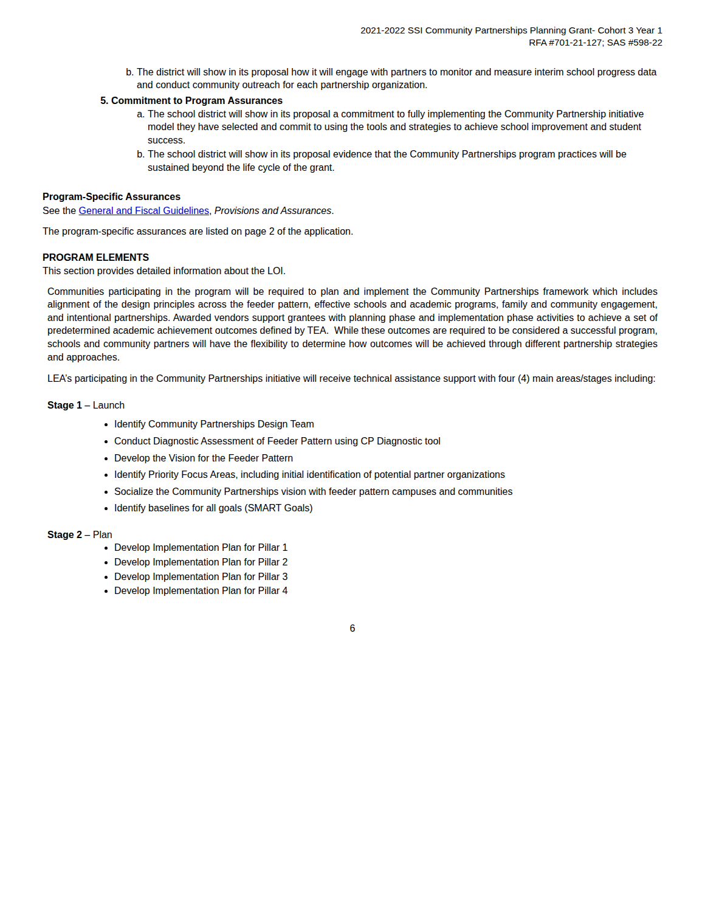2021-2022 SSI Community Partnerships Planning Grant- Cohort 3 Year 1
RFA #701-21-127; SAS #598-22
The district will show in its proposal how it will engage with partners to monitor and measure interim school progress data and conduct community outreach for each partnership organization.
Commitment to Program Assurances
The school district will show in its proposal a commitment to fully implementing the Community Partnership initiative model they have selected and commit to using the tools and strategies to achieve school improvement and student success.
The school district will show in its proposal evidence that the Community Partnerships program practices will be sustained beyond the life cycle of the grant.
Program-Specific Assurances
See the General and Fiscal Guidelines, Provisions and Assurances.
The program-specific assurances are listed on page 2 of the application.
PROGRAM ELEMENTS
This section provides detailed information about the LOI.
Communities participating in the program will be required to plan and implement the Community Partnerships framework which includes alignment of the design principles across the feeder pattern, effective schools and academic programs, family and community engagement, and intentional partnerships. Awarded vendors support grantees with planning phase and implementation phase activities to achieve a set of predetermined academic achievement outcomes defined by TEA. While these outcomes are required to be considered a successful program, schools and community partners will have the flexibility to determine how outcomes will be achieved through different partnership strategies and approaches.
LEA’s participating in the Community Partnerships initiative will receive technical assistance support with four (4) main areas/stages including:
Stage 1 – Launch
Identify Community Partnerships Design Team
Conduct Diagnostic Assessment of Feeder Pattern using CP Diagnostic tool
Develop the Vision for the Feeder Pattern
Identify Priority Focus Areas, including initial identification of potential partner organizations
Socialize the Community Partnerships vision with feeder pattern campuses and communities
Identify baselines for all goals (SMART Goals)
Stage 2 – Plan
Develop Implementation Plan for Pillar 1
Develop Implementation Plan for Pillar 2
Develop Implementation Plan for Pillar 3
Develop Implementation Plan for Pillar 4
6